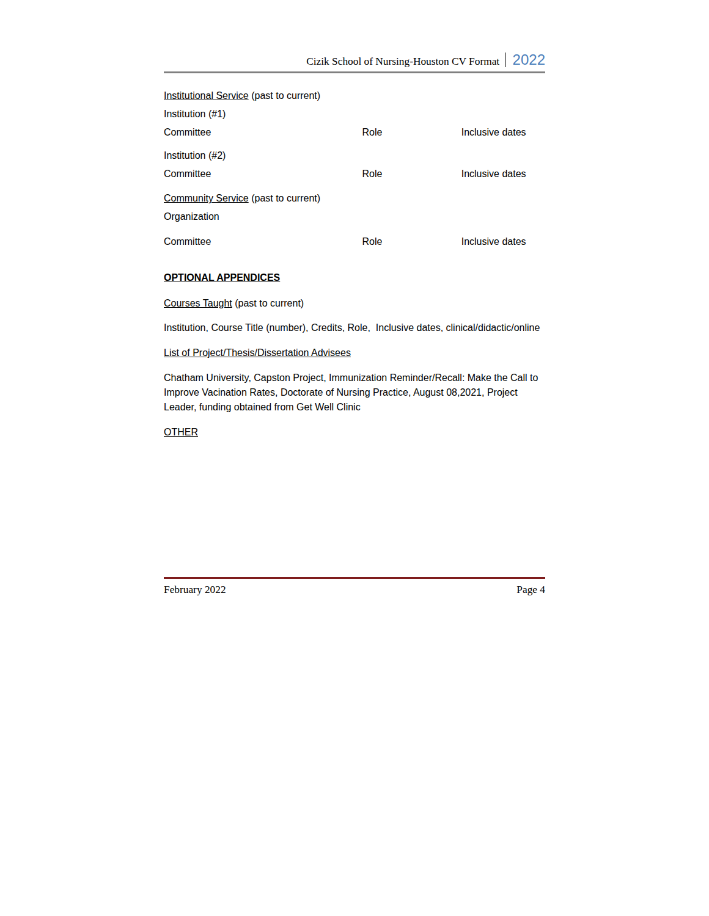Cizik School of Nursing-Houston CV Format 2022
Institutional Service (past to current)
Institution (#1)
Committee
Role
Inclusive dates
Institution (#2)
Committee
Role
Inclusive dates
Community Service (past to current)
Organization
Committee
Role
Inclusive dates
OPTIONAL APPENDICES
Courses Taught (past to current)
Institution, Course Title (number), Credits, Role, Inclusive dates, clinical/didactic/online
List of Project/Thesis/Dissertation Advisees
Chatham University, Capston Project, Immunization Reminder/Recall: Make the Call to Improve Vacination Rates, Doctorate of Nursing Practice, August 08,2021, Project Leader, funding obtained from Get Well Clinic
OTHER
February 2022 Page 4